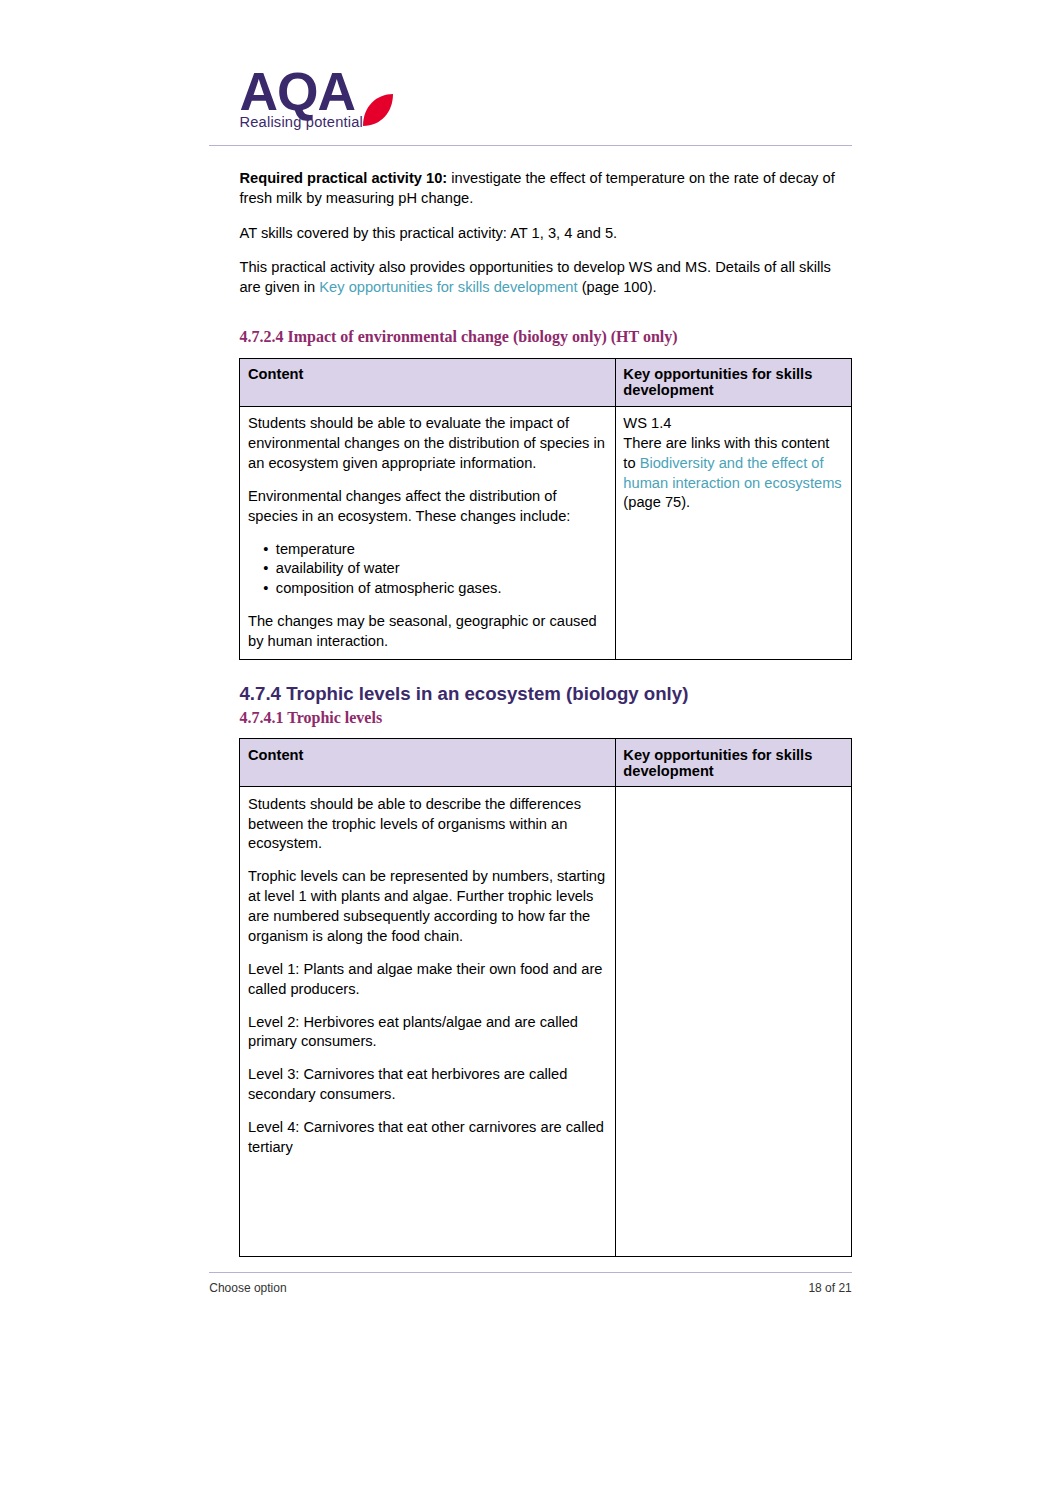AQA
Realising potential
Required practical activity 10: investigate the effect of temperature on the rate of decay of fresh milk by measuring pH change.
AT skills covered by this practical activity: AT 1, 3, 4 and 5.
This practical activity also provides opportunities to develop WS and MS. Details of all skills are given in Key opportunities for skills development (page 100).
4.7.2.4 Impact of environmental change (biology only) (HT only)
| Content | Key opportunities for skills development |
| --- | --- |
| Students should be able to evaluate the impact of environmental changes on the distribution of species in an ecosystem given appropriate information. Environmental changes affect the distribution of species in an ecosystem. These changes include: temperature availability of water composition of atmospheric gases. The changes may be seasonal, geographic or caused by human interaction. | WS 1.4 There are links with this content to Biodiversity and the effect of human interaction on ecosystems (page 75). |
4.7.4 Trophic levels in an ecosystem (biology only)
4.7.4.1 Trophic levels
| Content | Key opportunities for skills development |
| --- | --- |
| Students should be able to describe the differences between the trophic levels of organisms within an ecosystem. Trophic levels can be represented by numbers, starting at level 1 with plants and algae. Further trophic levels are numbered subsequently according to how far the organism is along the food chain. Level 1: Plants and algae make their own food and are called producers. Level 2: Herbivores eat plants/algae and are called primary consumers. Level 3: Carnivores that eat herbivores are called secondary consumers. Level 4: Carnivores that eat other carnivores are called tertiary | |
Choose option
18 of 21